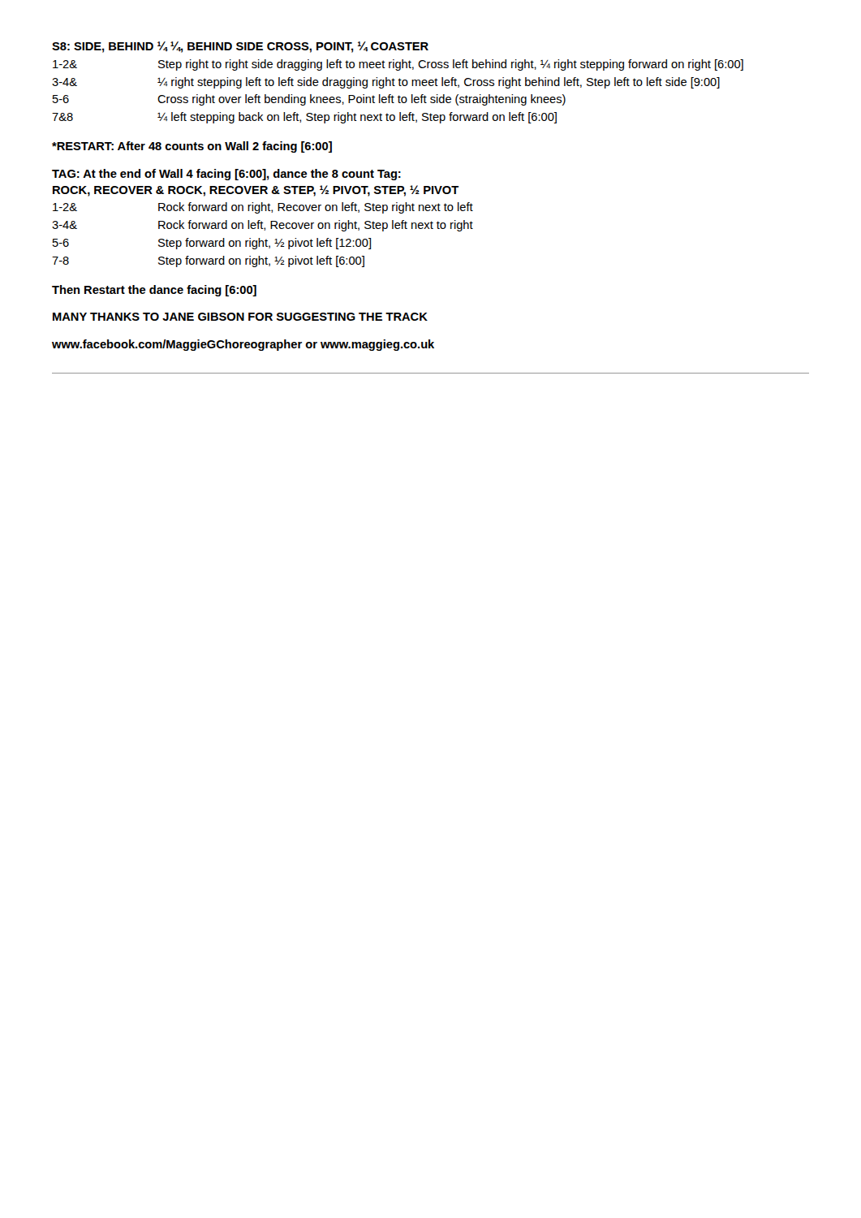S8: SIDE, BEHIND ¼ ¼, BEHIND SIDE CROSS, POINT, ¼ COASTER
| 1-2& | Step right to right side dragging left to meet right, Cross left behind right, ¼ right stepping forward on right [6:00] |
| 3-4& | ¼ right stepping left to left side dragging right to meet left, Cross right behind left, Step left to left side [9:00] |
| 5-6 | Cross right over left bending knees, Point left to left side (straightening knees) |
| 7&8 | ¼ left stepping back on left, Step right next to left, Step forward on left [6:00] |
*RESTART: After 48 counts on Wall 2 facing [6:00]
TAG: At the end of Wall 4 facing [6:00], dance the 8 count Tag:
ROCK, RECOVER & ROCK, RECOVER & STEP, ½ PIVOT, STEP, ½ PIVOT
| 1-2& | Rock forward on right, Recover on left, Step right next to left |
| 3-4& | Rock forward on left, Recover on right, Step left next to right |
| 5-6 | Step forward on right, ½ pivot left [12:00] |
| 7-8 | Step forward on right, ½ pivot left [6:00] |
Then Restart the dance facing [6:00]
MANY THANKS TO JANE GIBSON FOR SUGGESTING THE TRACK
www.facebook.com/MaggieGChoreographer or www.maggieg.co.uk